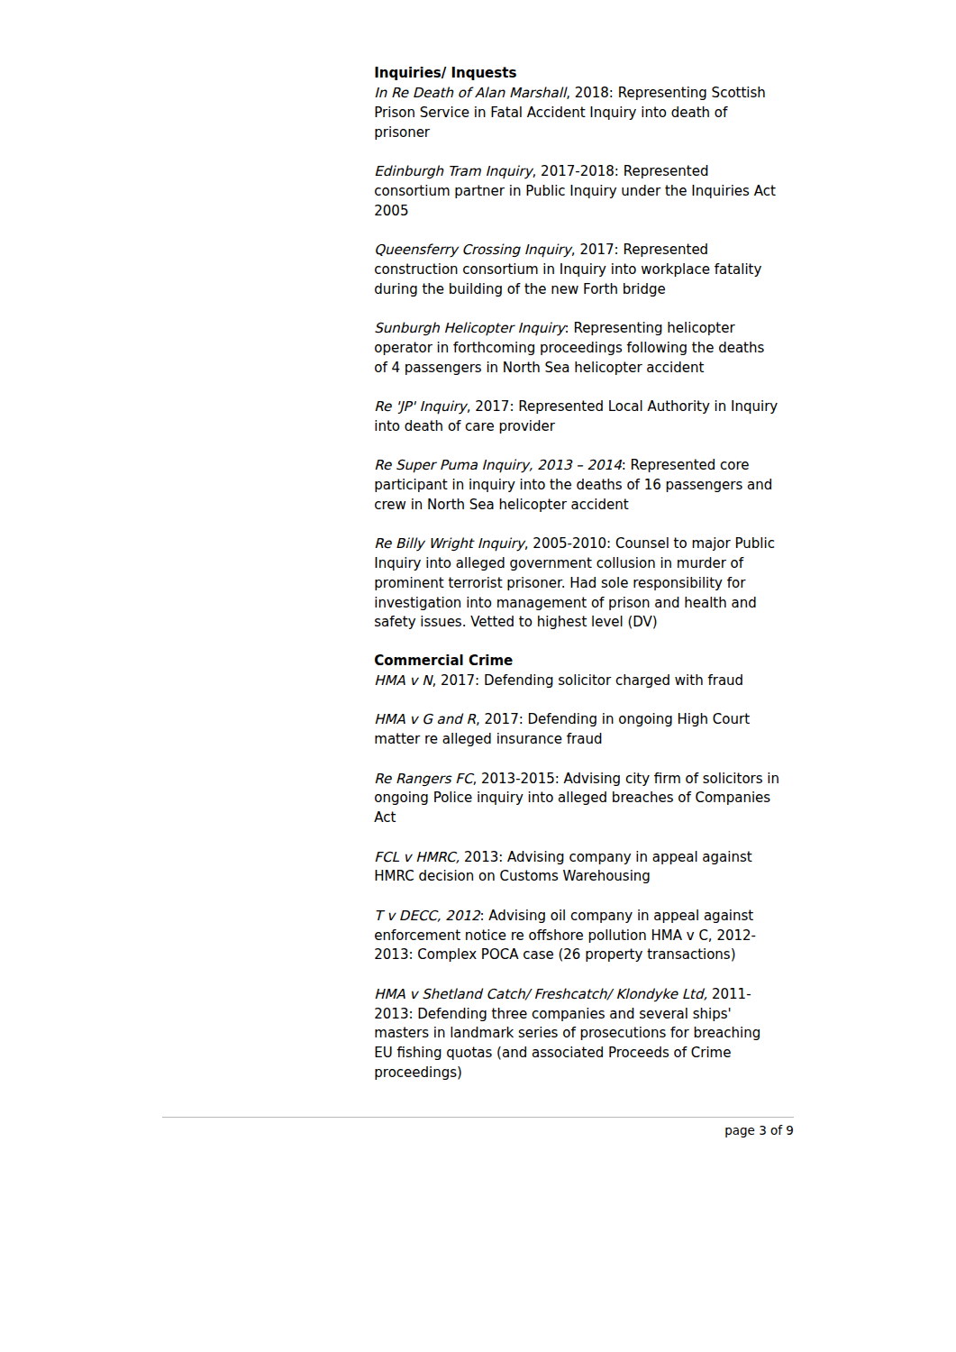Inquiries/ Inquests
In Re Death of Alan Marshall, 2018: Representing Scottish Prison Service in Fatal Accident Inquiry into death of prisoner
Edinburgh Tram Inquiry, 2017-2018: Represented consortium partner in Public Inquiry under the Inquiries Act 2005
Queensferry Crossing Inquiry, 2017: Represented construction consortium in Inquiry into workplace fatality during the building of the new Forth bridge
Sunburgh Helicopter Inquiry: Representing helicopter operator in forthcoming proceedings following the deaths of 4 passengers in North Sea helicopter accident
Re 'JP' Inquiry, 2017: Represented Local Authority in Inquiry into death of care provider
Re Super Puma Inquiry, 2013 – 2014: Represented core participant in inquiry into the deaths of 16 passengers and crew in North Sea helicopter accident
Re Billy Wright Inquiry, 2005-2010: Counsel to major Public Inquiry into alleged government collusion in murder of prominent terrorist prisoner. Had sole responsibility for investigation into management of prison and health and safety issues. Vetted to highest level (DV)
Commercial Crime
HMA v N, 2017: Defending solicitor charged with fraud
HMA v G and R, 2017: Defending in ongoing High Court matter re alleged insurance fraud
Re Rangers FC, 2013-2015: Advising city firm of solicitors in ongoing Police inquiry into alleged breaches of Companies Act
FCL v HMRC, 2013: Advising company in appeal against HMRC decision on Customs Warehousing
T v DECC, 2012: Advising oil company in appeal against enforcement notice re offshore pollution HMA v C, 2012-2013: Complex POCA case (26 property transactions)
HMA v Shetland Catch/ Freshcatch/ Klondyke Ltd, 2011-2013: Defending three companies and several ships' masters in landmark series of prosecutions for breaching EU fishing quotas (and associated Proceeds of Crime proceedings)
page 3 of 9